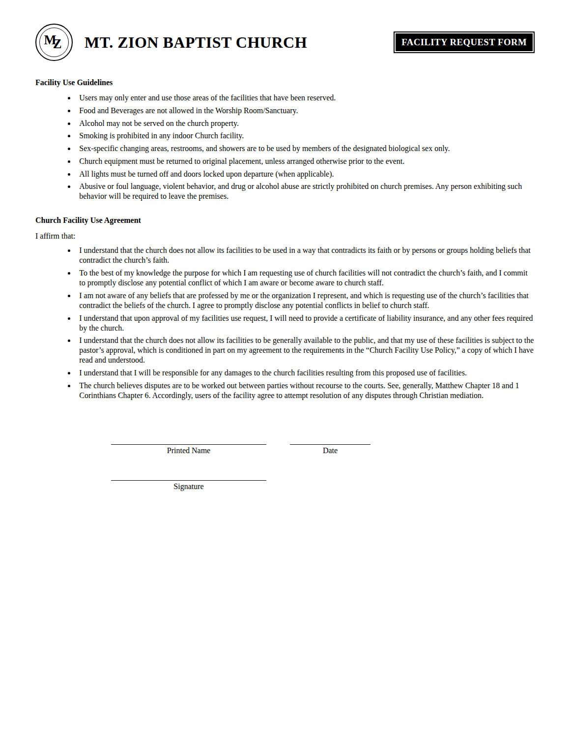MZ
MT. ZION BAPTIST CHURCH
FACILITY REQUEST FORM
Facility Use Guidelines
Users may only enter and use those areas of the facilities that have been reserved.
Food and Beverages are not allowed in the Worship Room/Sanctuary.
Alcohol may not be served on the church property.
Smoking is prohibited in any indoor Church facility.
Sex-specific changing areas, restrooms, and showers are to be used by members of the designated biological sex only.
Church equipment must be returned to original placement, unless arranged otherwise prior to the event.
All lights must be turned off and doors locked upon departure (when applicable).
Abusive or foul language, violent behavior, and drug or alcohol abuse are strictly prohibited on church premises. Any person exhibiting such behavior will be required to leave the premises.
Church Facility Use Agreement
I affirm that:
I understand that the church does not allow its facilities to be used in a way that contradicts its faith or by persons or groups holding beliefs that contradict the church’s faith.
To the best of my knowledge the purpose for which I am requesting use of church facilities will not contradict the church’s faith, and I commit to promptly disclose any potential conflict of which I am aware or become aware to church staff.
I am not aware of any beliefs that are professed by me or the organization I represent, and which is requesting use of the church’s facilities that contradict the beliefs of the church. I agree to promptly disclose any potential conflicts in belief to church staff.
I understand that upon approval of my facilities use request, I will need to provide a certificate of liability insurance, and any other fees required by the church.
I understand that the church does not allow its facilities to be generally available to the public, and that my use of these facilities is subject to the pastor’s approval, which is conditioned in part on my agreement to the requirements in the “Church Facility Use Policy,” a copy of which I have read and understood.
I understand that I will be responsible for any damages to the church facilities resulting from this proposed use of facilities.
The church believes disputes are to be worked out between parties without recourse to the courts. See, generally, Matthew Chapter 18 and 1 Corinthians Chapter 6. Accordingly, users of the facility agree to attempt resolution of any disputes through Christian mediation.
Printed Name
Date
Signature